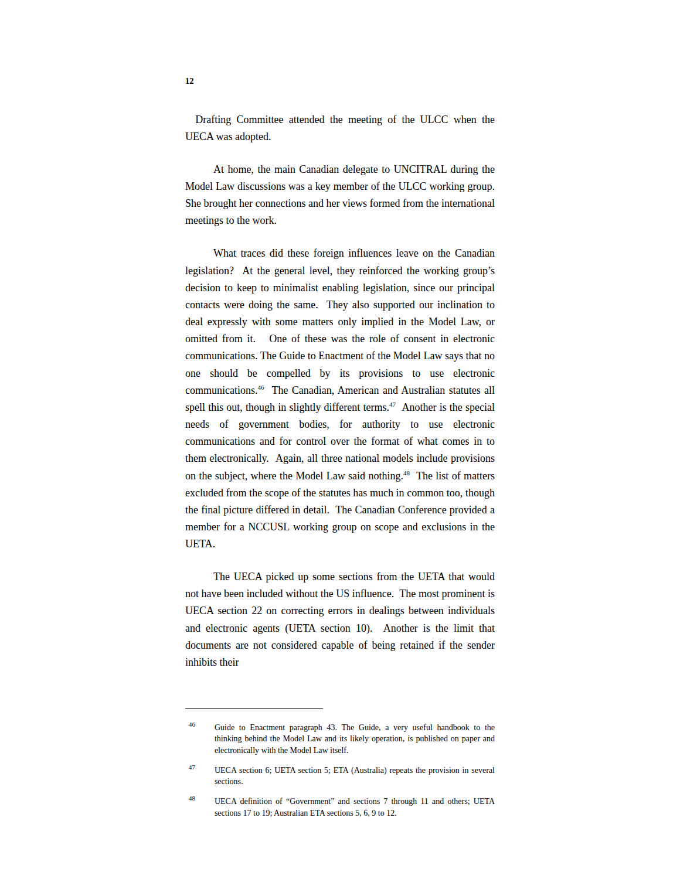12
Drafting Committee attended the meeting of the ULCC when the UECA was adopted.
At home, the main Canadian delegate to UNCITRAL during the Model Law discussions was a key member of the ULCC working group. She brought her connections and her views formed from the international meetings to the work.
What traces did these foreign influences leave on the Canadian legislation? At the general level, they reinforced the working group’s decision to keep to minimalist enabling legislation, since our principal contacts were doing the same. They also supported our inclination to deal expressly with some matters only implied in the Model Law, or omitted from it. One of these was the role of consent in electronic communications. The Guide to Enactment of the Model Law says that no one should be compelled by its provisions to use electronic communications.46 The Canadian, American and Australian statutes all spell this out, though in slightly different terms.47 Another is the special needs of government bodies, for authority to use electronic communications and for control over the format of what comes in to them electronically. Again, all three national models include provisions on the subject, where the Model Law said nothing.48 The list of matters excluded from the scope of the statutes has much in common too, though the final picture differed in detail. The Canadian Conference provided a member for a NCCUSL working group on scope and exclusions in the UETA.
The UECA picked up some sections from the UETA that would not have been included without the US influence. The most prominent is UECA section 22 on correcting errors in dealings between individuals and electronic agents (UETA section 10). Another is the limit that documents are not considered capable of being retained if the sender inhibits their
46 Guide to Enactment paragraph 43. The Guide, a very useful handbook to the thinking behind the Model Law and its likely operation, is published on paper and electronically with the Model Law itself.
47 UECA section 6; UETA section 5; ETA (Australia) repeats the provision in several sections.
48 UECA definition of “Government” and sections 7 through 11 and others; UETA sections 17 to 19; Australian ETA sections 5, 6, 9 to 12.